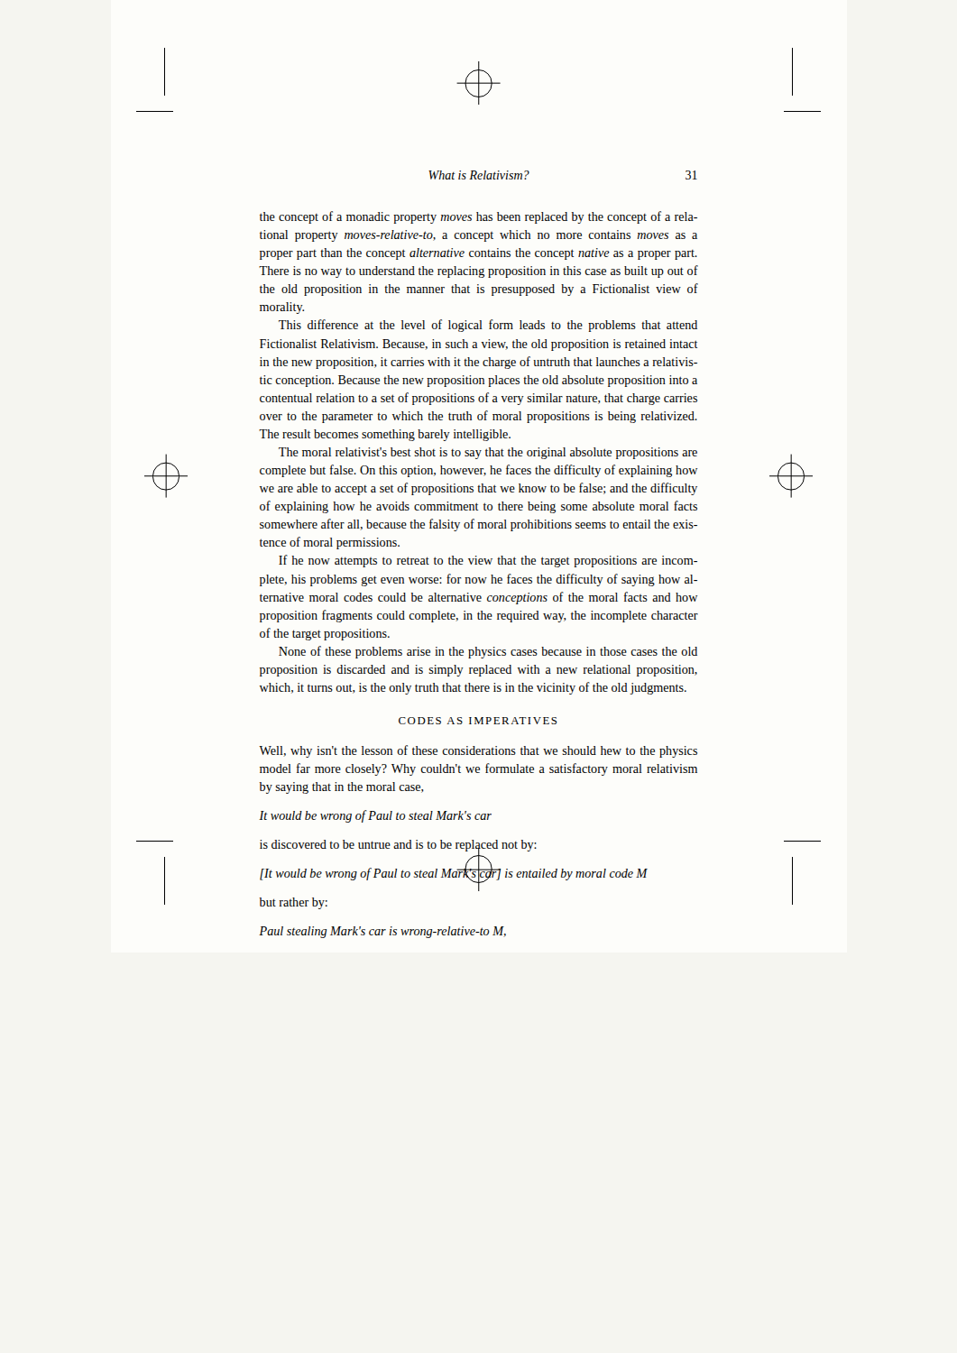What is Relativism? 31
the concept of a monadic property moves has been replaced by the concept of a relational property moves-relative-to, a concept which no more contains moves as a proper part than the concept alternative contains the concept native as a proper part. There is no way to understand the replacing proposition in this case as built up out of the old proposition in the manner that is presupposed by a Fictionalist view of morality.
This difference at the level of logical form leads to the problems that attend Fictionalist Relativism. Because, in such a view, the old proposition is retained intact in the new proposition, it carries with it the charge of untruth that launches a relativistic conception. Because the new proposition places the old absolute proposition into a contentual relation to a set of propositions of a very similar nature, that charge carries over to the parameter to which the truth of moral propositions is being relativized. The result becomes something barely intelligible.
The moral relativist's best shot is to say that the original absolute propositions are complete but false. On this option, however, he faces the difficulty of explaining how we are able to accept a set of propositions that we know to be false; and the difficulty of explaining how he avoids commitment to there being some absolute moral facts somewhere after all, because the falsity of moral prohibitions seems to entail the existence of moral permissions.
If he now attempts to retreat to the view that the target propositions are incomplete, his problems get even worse: for now he faces the difficulty of saying how alternative moral codes could be alternative conceptions of the moral facts and how proposition fragments could complete, in the required way, the incomplete character of the target propositions.
None of these problems arise in the physics cases because in those cases the old proposition is discarded and is simply replaced with a new relational proposition, which, it turns out, is the only truth that there is in the vicinity of the old judgments.
Codes as Imperatives
Well, why isn't the lesson of these considerations that we should hew to the physics model far more closely? Why couldn't we formulate a satisfactory moral relativism by saying that in the moral case,
It would be wrong of Paul to steal Mark's car
is discovered to be untrue and is to be replaced not by:
[It would be wrong of Paul to steal Mark's car] is entailed by moral code M
but rather by:
Paul stealing Mark's car is wrong-relative-to M,